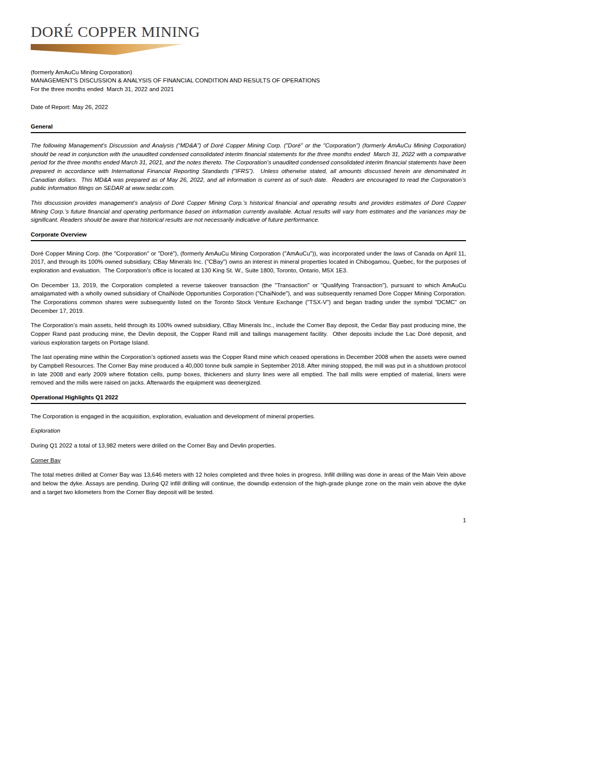DORÉ COPPER MINING
(formerly AmAuCu Mining Corporation)
MANAGEMENT'S DISCUSSION & ANALYSIS OF FINANCIAL CONDITION AND RESULTS OF OPERATIONS
For the three months ended March 31, 2022 and 2021
Date of Report: May 26, 2022
General
The following Management's Discussion and Analysis (“MD&A”) of Doré Copper Mining Corp. ("Doré" or the "Corporation") (formerly AmAuCu Mining Corporation) should be read in conjunction with the unaudited condensed consolidated interim financial statements for the three months ended March 31, 2022 with a comparative period for the three months ended March 31, 2021, and the notes thereto. The Corporation’s unaudited condensed consolidated interim financial statements have been prepared in accordance with International Financial Reporting Standards (“IFRS”). Unless otherwise stated, all amounts discussed herein are denominated in Canadian dollars. This MD&A was prepared as of May 26, 2022, and all information is current as of such date. Readers are encouraged to read the Corporation’s public information filings on SEDAR at www.sedar.com.
This discussion provides management's analysis of Doré Copper Mining Corp.’s historical financial and operating results and provides estimates of Doré Copper Mining Corp.’s future financial and operating performance based on information currently available. Actual results will vary from estimates and the variances may be significant. Readers should be aware that historical results are not necessarily indicative of future performance.
Corporate Overview
Doré Copper Mining Corp. (the "Corporation" or "Doré"), (formerly AmAuCu Mining Corporation ("AmAuCu")), was incorporated under the laws of Canada on April 11, 2017, and through its 100% owned subsidiary, CBay Minerals Inc. ("CBay") owns an interest in mineral properties located in Chibogamou, Quebec, for the purposes of exploration and evaluation. The Corporation's office is located at 130 King St. W., Suite 1800, Toronto, Ontario, M5X 1E3.
On December 13, 2019, the Corporation completed a reverse takeover transaction (the "Transaction" or "Qualifying Transaction"), pursuant to which AmAuCu amalgamated with a wholly owned subsidiary of ChaiNode Opportunities Corporation ("ChaiNode"), and was subsequently renamed Dore Copper Mining Corporation. The Corporations common shares were subsequently listed on the Toronto Stock Venture Exchange ("TSX-V") and began trading under the symbol "DCMC" on December 17, 2019.
The Corporation’s main assets, held through its 100% owned subsidiary, CBay Minerals Inc., include the Corner Bay deposit, the Cedar Bay past producing mine, the Copper Rand past producing mine, the Devlin deposit, the Copper Rand mill and tailings management facility. Other deposits include the Lac Doré deposit, and various exploration targets on Portage Island.
The last operating mine within the Corporation’s optioned assets was the Copper Rand mine which ceased operations in December 2008 when the assets were owned by Campbell Resources. The Corner Bay mine produced a 40,000 tonne bulk sample in September 2018. After mining stopped, the mill was put in a shutdown protocol in late 2008 and early 2009 where flotation cells, pump boxes, thickeners and slurry lines were all emptied. The ball mills were emptied of material, liners were removed and the mills were raised on jacks. Afterwards the equipment was deenergized.
Operational Highlights Q1 2022
The Corporation is engaged in the acquisition, exploration, evaluation and development of mineral properties.
Exploration
During Q1 2022 a total of 13,982 meters were drilled on the Corner Bay and Devlin properties.
Corner Bay
The total metres drilled at Corner Bay was 13,646 meters with 12 holes completed and three holes in progress. Infill drilling was done in areas of the Main Vein above and below the dyke. Assays are pending. During Q2 infill drilling will continue, the downdip extension of the high-grade plunge zone on the main vein above the dyke and a target two kilometers from the Corner Bay deposit will be tested.
1